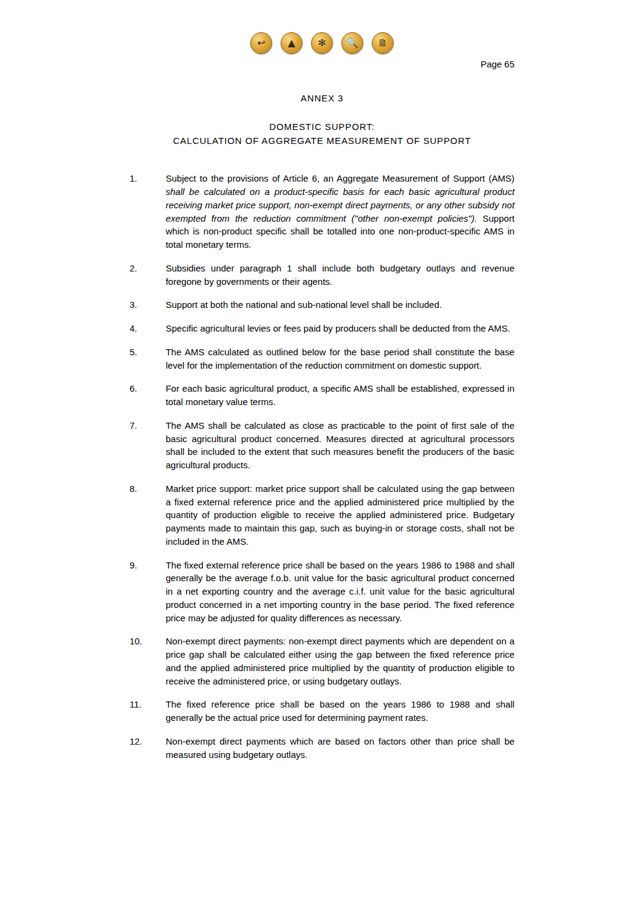↩
▲
✻
🔍
🗎
Page 65
ANNEX 3
DOMESTIC SUPPORT:
CALCULATION OF AGGREGATE MEASUREMENT OF SUPPORT
1. Subject to the provisions of Article 6, an Aggregate Measurement of Support (AMS) shall be calculated on a product-specific basis for each basic agricultural product receiving market price support, non-exempt direct payments, or any other subsidy not exempted from the reduction commitment ("other non-exempt policies"). Support which is non-product specific shall be totalled into one non-product-specific AMS in total monetary terms.
2. Subsidies under paragraph 1 shall include both budgetary outlays and revenue foregone by governments or their agents.
3. Support at both the national and sub-national level shall be included.
4. Specific agricultural levies or fees paid by producers shall be deducted from the AMS.
5. The AMS calculated as outlined below for the base period shall constitute the base level for the implementation of the reduction commitment on domestic support.
6. For each basic agricultural product, a specific AMS shall be established, expressed in total monetary value terms.
7. The AMS shall be calculated as close as practicable to the point of first sale of the basic agricultural product concerned. Measures directed at agricultural processors shall be included to the extent that such measures benefit the producers of the basic agricultural products.
8. Market price support: market price support shall be calculated using the gap between a fixed external reference price and the applied administered price multiplied by the quantity of production eligible to receive the applied administered price. Budgetary payments made to maintain this gap, such as buying-in or storage costs, shall not be included in the AMS.
9. The fixed external reference price shall be based on the years 1986 to 1988 and shall generally be the average f.o.b. unit value for the basic agricultural product concerned in a net exporting country and the average c.i.f. unit value for the basic agricultural product concerned in a net importing country in the base period. The fixed reference price may be adjusted for quality differences as necessary.
10. Non-exempt direct payments: non-exempt direct payments which are dependent on a price gap shall be calculated either using the gap between the fixed reference price and the applied administered price multiplied by the quantity of production eligible to receive the administered price, or using budgetary outlays.
11. The fixed reference price shall be based on the years 1986 to 1988 and shall generally be the actual price used for determining payment rates.
12. Non-exempt direct payments which are based on factors other than price shall be measured using budgetary outlays.